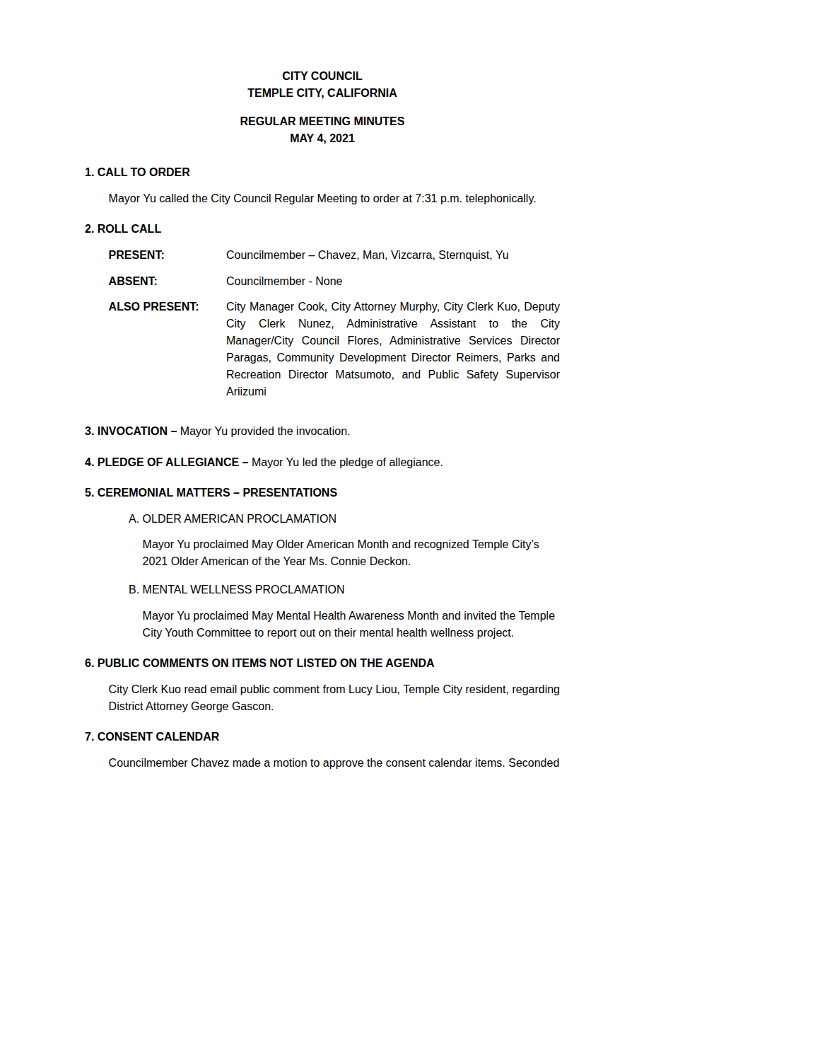CITY COUNCIL
TEMPLE CITY, CALIFORNIA
REGULAR MEETING MINUTES
MAY 4, 2021
1. CALL TO ORDER
Mayor Yu called the City Council Regular Meeting to order at 7:31 p.m. telephonically.
2. ROLL CALL
| PRESENT: | Councilmember – Chavez, Man, Vizcarra, Sternquist, Yu |
| ABSENT: | Councilmember - None |
| ALSO PRESENT: | City Manager Cook, City Attorney Murphy, City Clerk Kuo, Deputy City Clerk Nunez, Administrative Assistant to the City Manager/City Council Flores, Administrative Services Director Paragas, Community Development Director Reimers, Parks and Recreation Director Matsumoto, and Public Safety Supervisor Ariizumi |
3. INVOCATION – Mayor Yu provided the invocation.
4. PLEDGE OF ALLEGIANCE – Mayor Yu led the pledge of allegiance.
5. CEREMONIAL MATTERS – PRESENTATIONS
OLDER AMERICAN PROCLAMATION
Mayor Yu proclaimed May Older American Month and recognized Temple City’s 2021 Older American of the Year Ms. Connie Deckon.
MENTAL WELLNESS PROCLAMATION
Mayor Yu proclaimed May Mental Health Awareness Month and invited the Temple City Youth Committee to report out on their mental health wellness project.
6. PUBLIC COMMENTS ON ITEMS NOT LISTED ON THE AGENDA
City Clerk Kuo read email public comment from Lucy Liou, Temple City resident, regarding District Attorney George Gascon.
7. CONSENT CALENDAR
Councilmember Chavez made a motion to approve the consent calendar items. Seconded